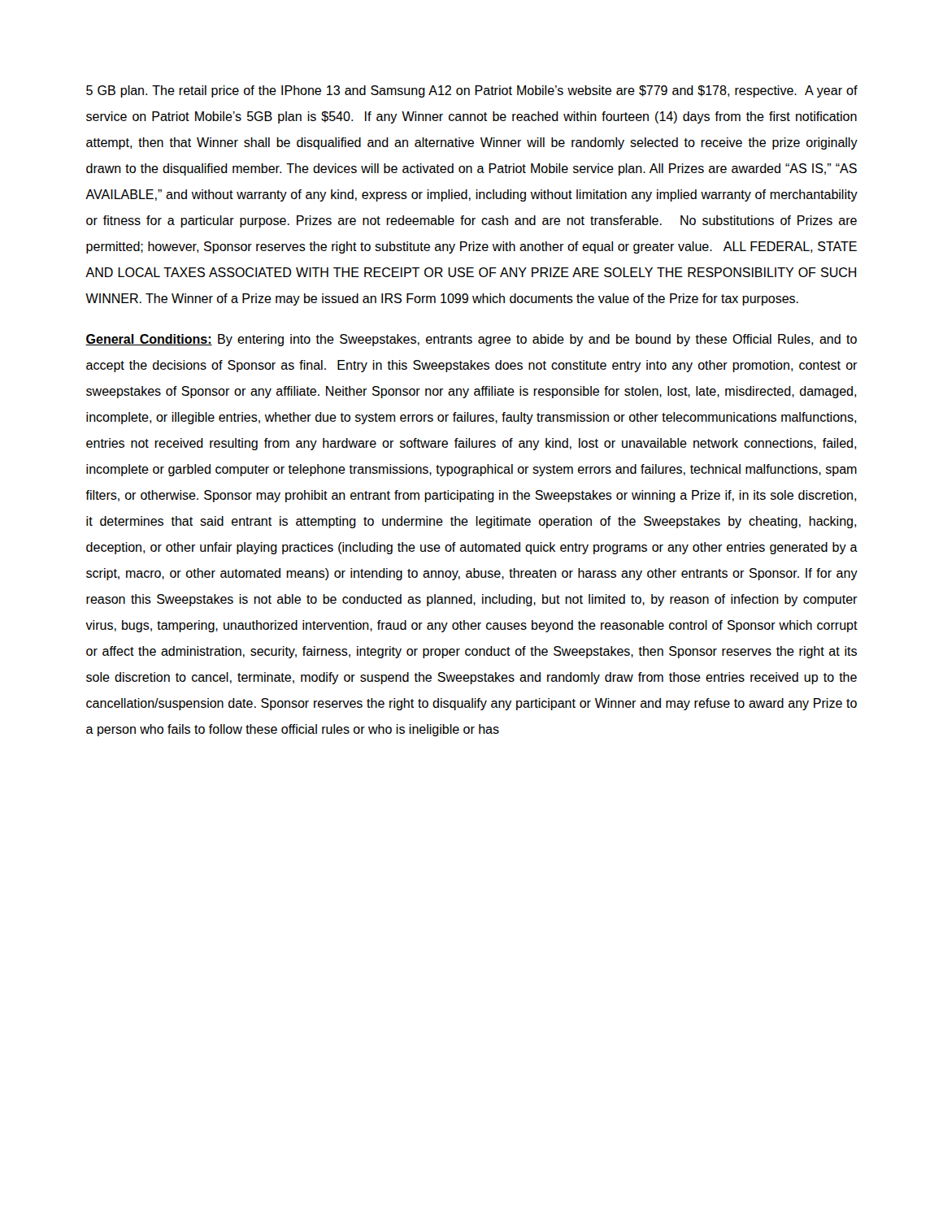5 GB plan. The retail price of the IPhone 13 and Samsung A12 on Patriot Mobile’s website are $779 and $178, respective. A year of service on Patriot Mobile’s 5GB plan is $540. If any Winner cannot be reached within fourteen (14) days from the first notification attempt, then that Winner shall be disqualified and an alternative Winner will be randomly selected to receive the prize originally drawn to the disqualified member. The devices will be activated on a Patriot Mobile service plan. All Prizes are awarded “AS IS,” “AS AVAILABLE,” and without warranty of any kind, express or implied, including without limitation any implied warranty of merchantability or fitness for a particular purpose. Prizes are not redeemable for cash and are not transferable. No substitutions of Prizes are permitted; however, Sponsor reserves the right to substitute any Prize with another of equal or greater value. ALL FEDERAL, STATE AND LOCAL TAXES ASSOCIATED WITH THE RECEIPT OR USE OF ANY PRIZE ARE SOLELY THE RESPONSIBILITY OF SUCH WINNER. The Winner of a Prize may be issued an IRS Form 1099 which documents the value of the Prize for tax purposes.
General Conditions: By entering into the Sweepstakes, entrants agree to abide by and be bound by these Official Rules, and to accept the decisions of Sponsor as final. Entry in this Sweepstakes does not constitute entry into any other promotion, contest or sweepstakes of Sponsor or any affiliate. Neither Sponsor nor any affiliate is responsible for stolen, lost, late, misdirected, damaged, incomplete, or illegible entries, whether due to system errors or failures, faulty transmission or other telecommunications malfunctions, entries not received resulting from any hardware or software failures of any kind, lost or unavailable network connections, failed, incomplete or garbled computer or telephone transmissions, typographical or system errors and failures, technical malfunctions, spam filters, or otherwise. Sponsor may prohibit an entrant from participating in the Sweepstakes or winning a Prize if, in its sole discretion, it determines that said entrant is attempting to undermine the legitimate operation of the Sweepstakes by cheating, hacking, deception, or other unfair playing practices (including the use of automated quick entry programs or any other entries generated by a script, macro, or other automated means) or intending to annoy, abuse, threaten or harass any other entrants or Sponsor. If for any reason this Sweepstakes is not able to be conducted as planned, including, but not limited to, by reason of infection by computer virus, bugs, tampering, unauthorized intervention, fraud or any other causes beyond the reasonable control of Sponsor which corrupt or affect the administration, security, fairness, integrity or proper conduct of the Sweepstakes, then Sponsor reserves the right at its sole discretion to cancel, terminate, modify or suspend the Sweepstakes and randomly draw from those entries received up to the cancellation/suspension date. Sponsor reserves the right to disqualify any participant or Winner and may refuse to award any Prize to a person who fails to follow these official rules or who is ineligible or has